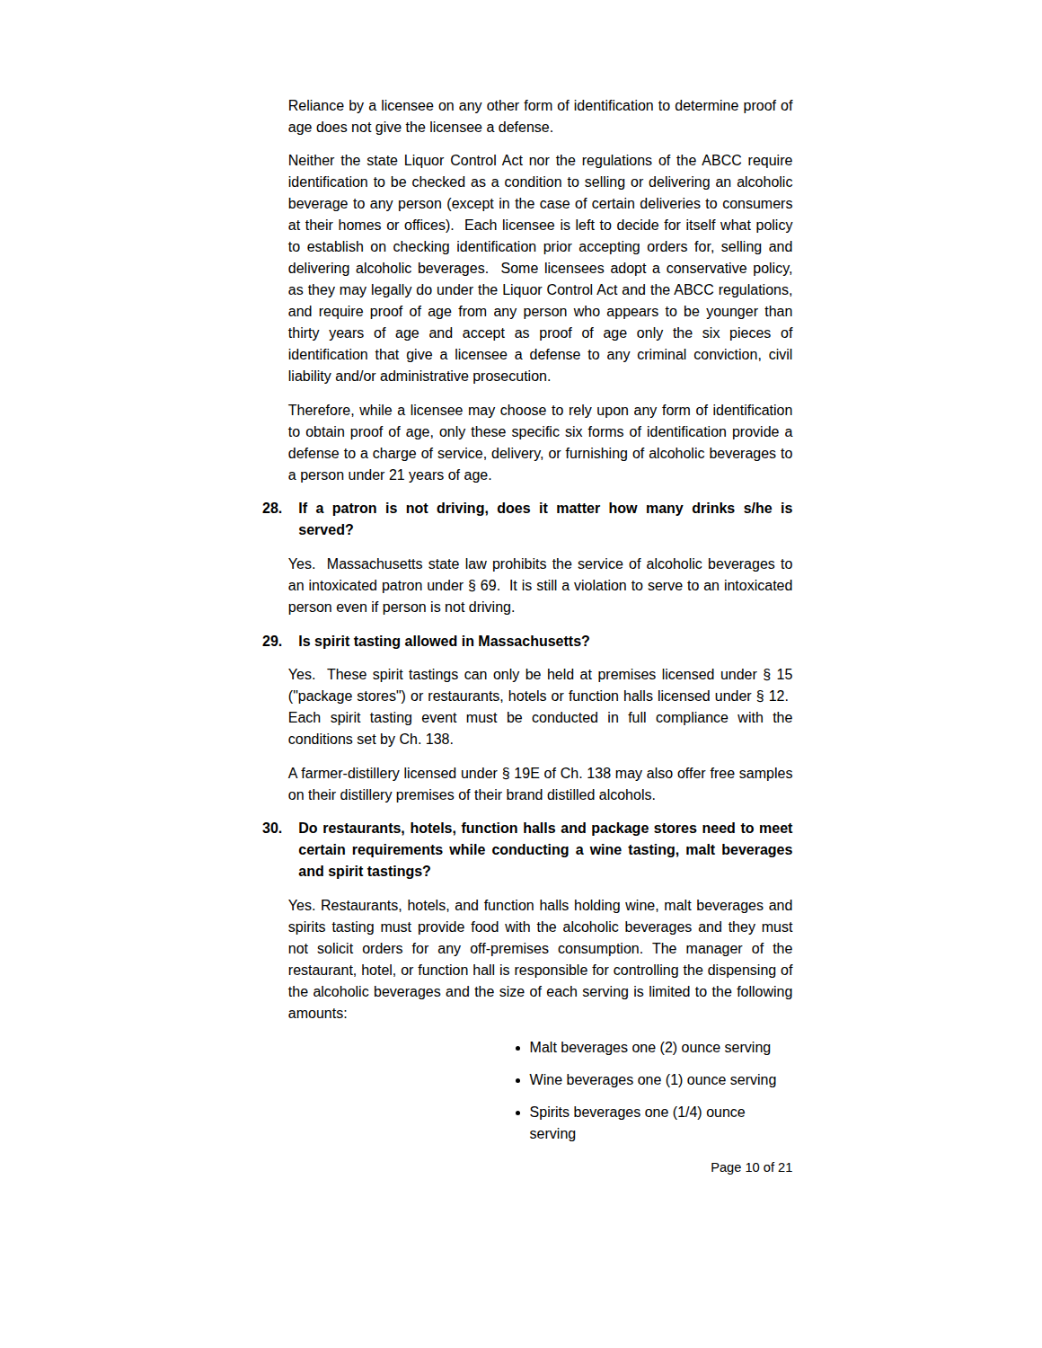Reliance by a licensee on any other form of identification to determine proof of age does not give the licensee a defense.
Neither the state Liquor Control Act nor the regulations of the ABCC require identification to be checked as a condition to selling or delivering an alcoholic beverage to any person (except in the case of certain deliveries to consumers at their homes or offices). Each licensee is left to decide for itself what policy to establish on checking identification prior accepting orders for, selling and delivering alcoholic beverages. Some licensees adopt a conservative policy, as they may legally do under the Liquor Control Act and the ABCC regulations, and require proof of age from any person who appears to be younger than thirty years of age and accept as proof of age only the six pieces of identification that give a licensee a defense to any criminal conviction, civil liability and/or administrative prosecution.
Therefore, while a licensee may choose to rely upon any form of identification to obtain proof of age, only these specific six forms of identification provide a defense to a charge of service, delivery, or furnishing of alcoholic beverages to a person under 21 years of age.
28. If a patron is not driving, does it matter how many drinks s/he is served?
Yes. Massachusetts state law prohibits the service of alcoholic beverages to an intoxicated patron under § 69. It is still a violation to serve to an intoxicated person even if person is not driving.
29. Is spirit tasting allowed in Massachusetts?
Yes. These spirit tastings can only be held at premises licensed under § 15 ("package stores") or restaurants, hotels or function halls licensed under § 12. Each spirit tasting event must be conducted in full compliance with the conditions set by Ch. 138.
A farmer-distillery licensed under § 19E of Ch. 138 may also offer free samples on their distillery premises of their brand distilled alcohols.
30. Do restaurants, hotels, function halls and package stores need to meet certain requirements while conducting a wine tasting, malt beverages and spirit tastings?
Yes. Restaurants, hotels, and function halls holding wine, malt beverages and spirits tasting must provide food with the alcoholic beverages and they must not solicit orders for any off-premises consumption. The manager of the restaurant, hotel, or function hall is responsible for controlling the dispensing of the alcoholic beverages and the size of each serving is limited to the following amounts:
Malt beverages one (2) ounce serving
Wine beverages one (1) ounce serving
Spirits beverages one (1/4) ounce serving
Page 10 of 21